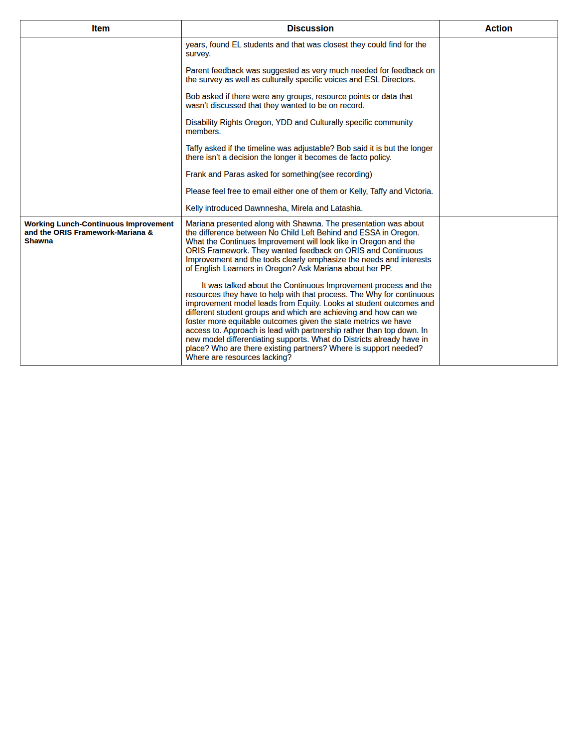| Item | Discussion | Action |
| --- | --- | --- |
| | years, found EL students and that was closest they could find for the survey. Parent feedback was suggested as very much needed for feedback on the survey as well as culturally specific voices and ESL Directors. Bob asked if there were any groups, resource points or data that wasn’t discussed that they wanted to be on record. Disability Rights Oregon, YDD and Culturally specific community members. Taffy asked if the timeline was adjustable? Bob said it is but the longer there isn’t a decision the longer it becomes de facto policy. Frank and Paras asked for something(see recording) Please feel free to email either one of them or Kelly, Taffy and Victoria. Kelly introduced Dawnnesha, Mirela and Latashia. | |
| Working Lunch-Continuous Improvement and the ORIS Framework-Mariana & Shawna | Mariana presented along with Shawna. The presentation was about the difference between No Child Left Behind and ESSA in Oregon. What the Continues Improvement will look like in Oregon and the ORIS Framework. They wanted feedback on ORIS and Continuous Improvement and the tools clearly emphasize the needs and interests of English Learners in Oregon? Ask Mariana about her PP. It was talked about the Continuous Improvement process and the resources they have to help with that process. The Why for continuous improvement model leads from Equity. Looks at student outcomes and different student groups and which are achieving and how can we foster more equitable outcomes given the state metrics we have access to. Approach is lead with partnership rather than top down. In new model differentiating supports. What do Districts already have in place? Who are there existing partners? Where is support needed? Where are resources lacking? | |